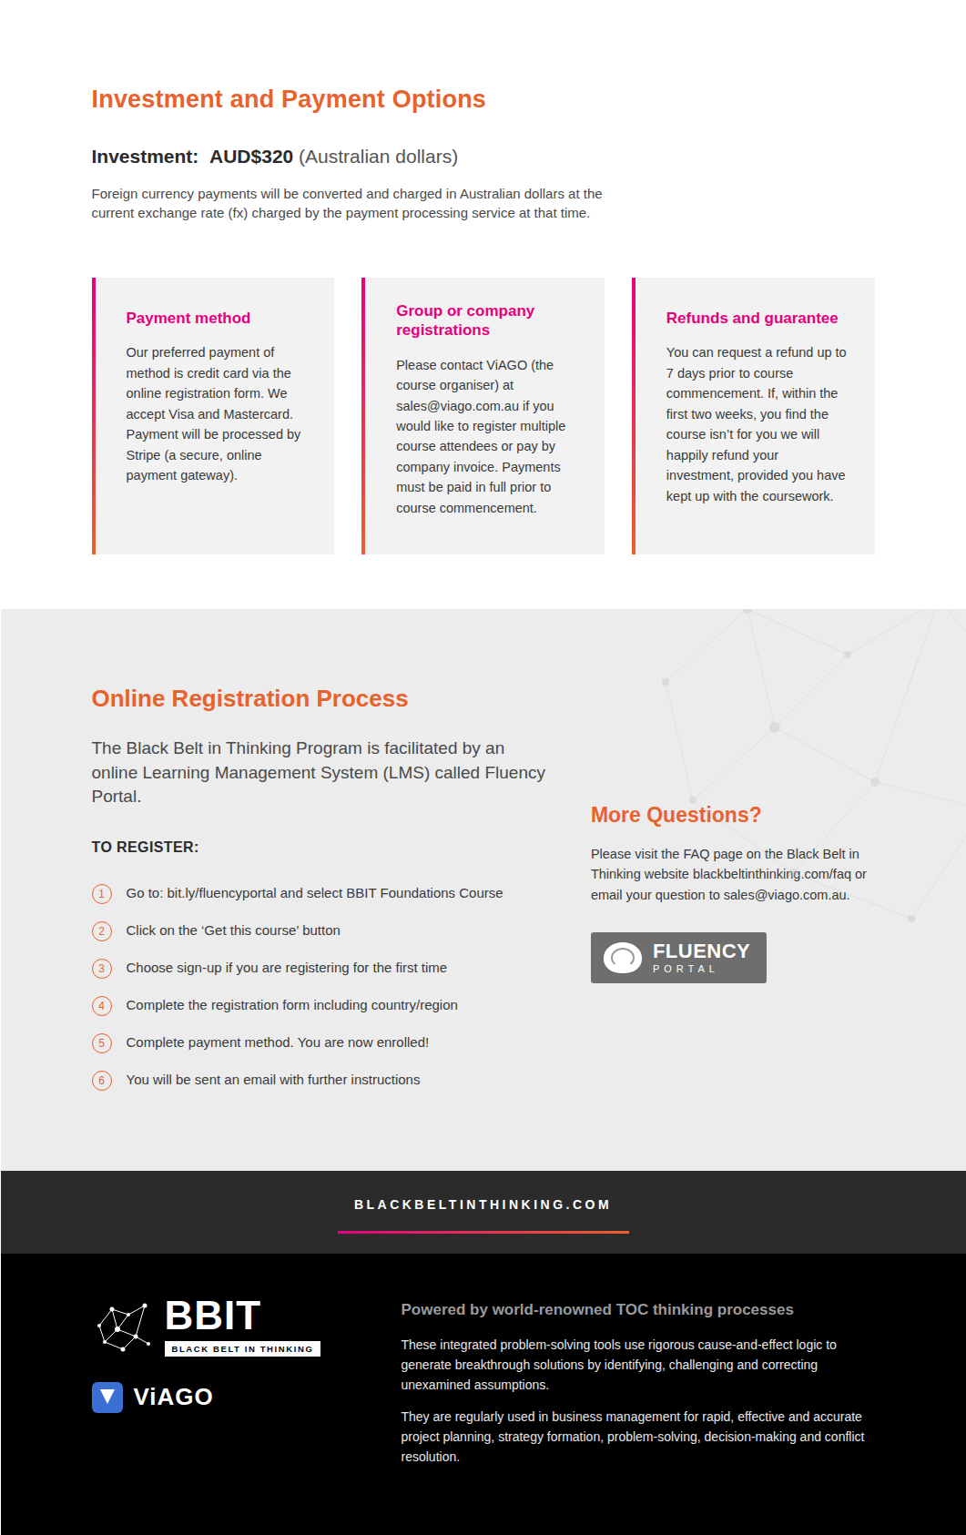Investment and Payment Options
Investment: AUD$320 (Australian dollars)
Foreign currency payments will be converted and charged in Australian dollars at the current exchange rate (fx) charged by the payment processing service at that time.
Payment method
Our preferred payment of method is credit card via the online registration form. We accept Visa and Mastercard. Payment will be processed by Stripe (a secure, online payment gateway).
Group or company
registrations
Please contact ViAGO (the course organiser) at sales@viago.com.au if you would like to register multiple course attendees or pay by company invoice. Payments must be paid in full prior to course commencement.
Refunds and guarantee
You can request a refund up to 7 days prior to course commencement. If, within the first two weeks, you find the course isn’t for you we will happily refund your investment, provided you have kept up with the coursework.
Online Registration Process
The Black Belt in Thinking Program is facilitated by an online Learning Management System (LMS) called Fluency Portal.
TO REGISTER:
1 Go to: bit.ly/fluencyportal and select BBIT Foundations Course
2 Click on the ‘Get this course’ button
3 Choose sign-up if you are registering for the first time
4 Complete the registration form including country/region
5 Complete payment method. You are now enrolled!
6 You will be sent an email with further instructions
More Questions?
Please visit the FAQ page on the Black Belt in Thinking website blackbeltinthinking.com/faq or email your question to sales@viago.com.au.
FLUENCY PORTAL
BLACKBELTINTHINKING.COM
BBIT BLACK BELT IN THINKING
ViAGO
Powered by world-renowned TOC thinking processes
These integrated problem-solving tools use rigorous cause-and-effect logic to generate breakthrough solutions by identifying, challenging and correcting unexamined assumptions.
They are regularly used in business management for rapid, effective and accurate project planning, strategy formation, problem-solving, decision-making and conflict resolution.